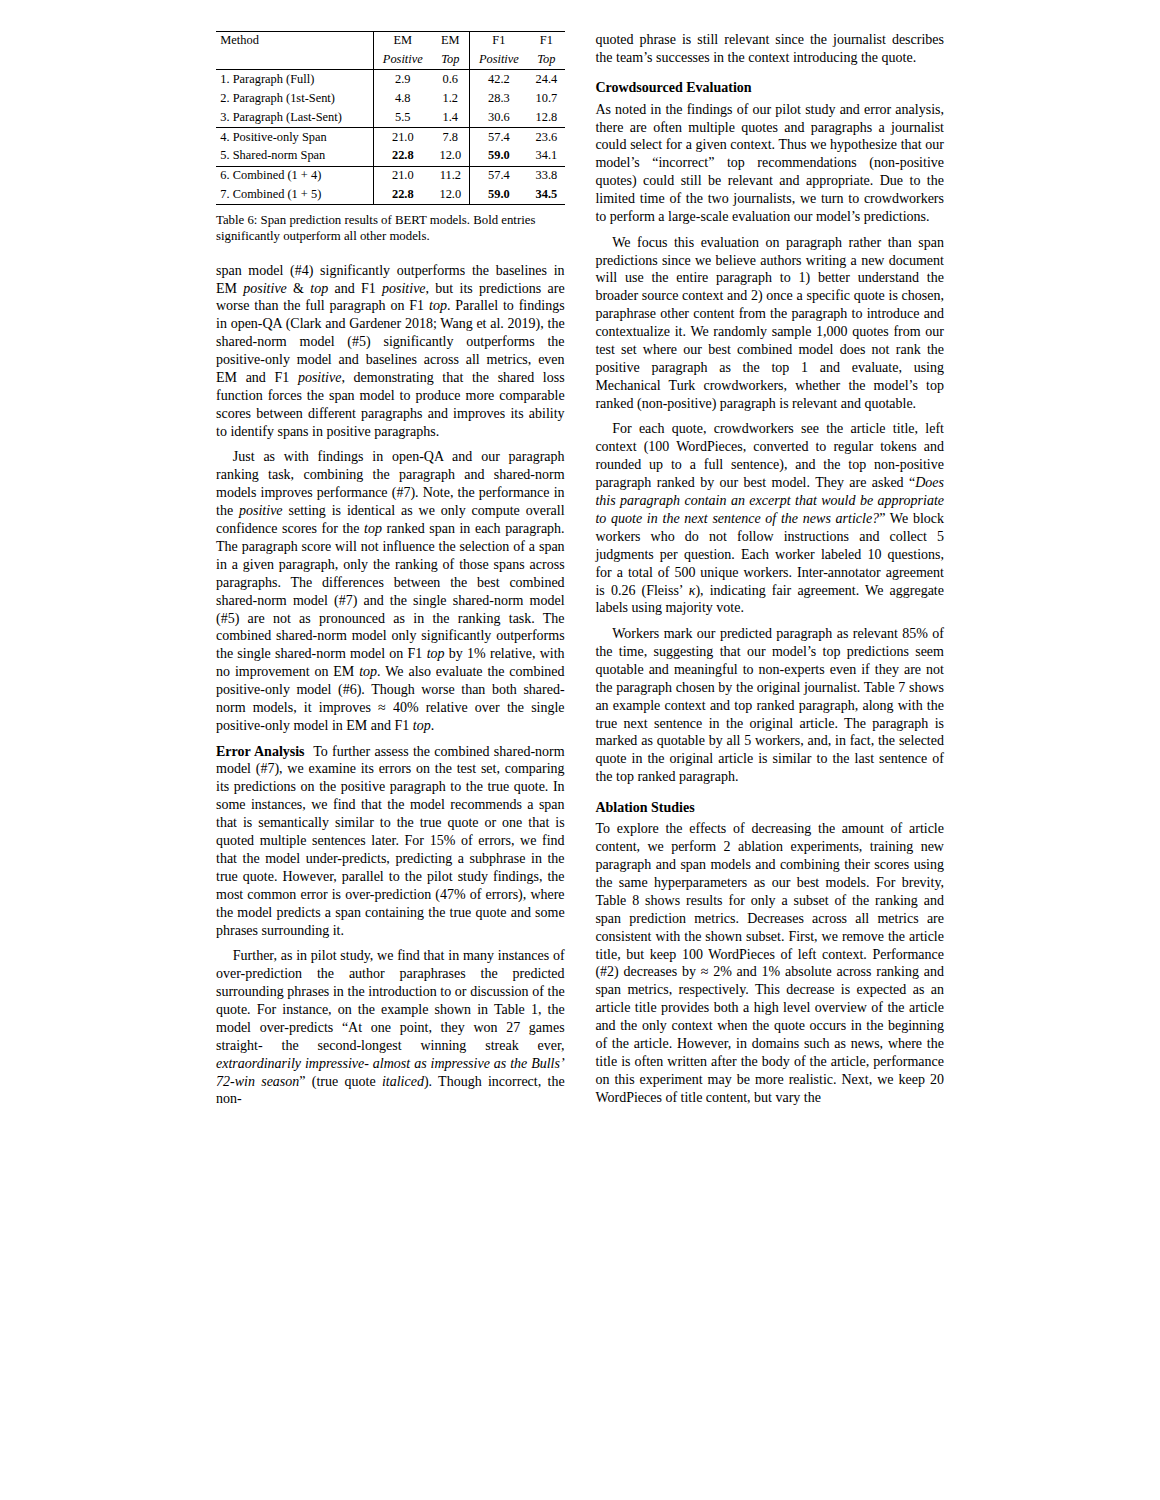| Method | EM | EM | F1 | F1 |
| --- | --- | --- | --- | --- |
| | Positive | Top | Positive | Top |
| 1. Paragraph (Full) | 2.9 | 0.6 | 42.2 | 24.4 |
| 2. Paragraph (1st-Sent) | 4.8 | 1.2 | 28.3 | 10.7 |
| 3. Paragraph (Last-Sent) | 5.5 | 1.4 | 30.6 | 12.8 |
| 4. Positive-only Span | 21.0 | 7.8 | 57.4 | 23.6 |
| 5. Shared-norm Span | 22.8 | 12.0 | 59.0 | 34.1 |
| 6. Combined (1 + 4) | 21.0 | 11.2 | 57.4 | 33.8 |
| 7. Combined (1 + 5) | 22.8 | 12.0 | 59.0 | 34.5 |
Table 6: Span prediction results of BERT models. Bold entries significantly outperform all other models.
span model (#4) significantly outperforms the baselines in EM positive & top and F1 positive, but its predictions are worse than the full paragraph on F1 top. Parallel to findings in open-QA (Clark and Gardener 2018; Wang et al. 2019), the shared-norm model (#5) significantly outperforms the positive-only model and baselines across all metrics, even EM and F1 positive, demonstrating that the shared loss function forces the span model to produce more comparable scores between different paragraphs and improves its ability to identify spans in positive paragraphs.
Just as with findings in open-QA and our paragraph ranking task, combining the paragraph and shared-norm models improves performance (#7). Note, the performance in the positive setting is identical as we only compute overall confidence scores for the top ranked span in each paragraph. The paragraph score will not influence the selection of a span in a given paragraph, only the ranking of those spans across paragraphs. The differences between the best combined shared-norm model (#7) and the single shared-norm model (#5) are not as pronounced as in the ranking task. The combined shared-norm model only significantly outperforms the single shared-norm model on F1 top by 1% relative, with no improvement on EM top. We also evaluate the combined positive-only model (#6). Though worse than both shared-norm models, it improves ≈ 40% relative over the single positive-only model in EM and F1 top.
Error Analysis To further assess the combined shared-norm model (#7), we examine its errors on the test set, comparing its predictions on the positive paragraph to the true quote. In some instances, we find that the model recommends a span that is semantically similar to the true quote or one that is quoted multiple sentences later. For 15% of errors, we find that the model under-predicts, predicting a subphrase in the true quote. However, parallel to the pilot study findings, the most common error is over-prediction (47% of errors), where the model predicts a span containing the true quote and some phrases surrounding it.
Further, as in pilot study, we find that in many instances of over-prediction the author paraphrases the predicted surrounding phrases in the introduction to or discussion of the quote. For instance, on the example shown in Table 1, the model over-predicts “At one point, they won 27 games straight- the second-longest winning streak ever, extraordinarily impressive- almost as impressive as the Bulls’ 72-win season” (true quote italiced). Though incorrect, the non-
quoted phrase is still relevant since the journalist describes the team’s successes in the context introducing the quote.
Crowdsourced Evaluation
As noted in the findings of our pilot study and error analysis, there are often multiple quotes and paragraphs a journalist could select for a given context. Thus we hypothesize that our model’s “incorrect” top recommendations (non-positive quotes) could still be relevant and appropriate. Due to the limited time of the two journalists, we turn to crowdworkers to perform a large-scale evaluation our model’s predictions.
We focus this evaluation on paragraph rather than span predictions since we believe authors writing a new document will use the entire paragraph to 1) better understand the broader source context and 2) once a specific quote is chosen, paraphrase other content from the paragraph to introduce and contextualize it. We randomly sample 1,000 quotes from our test set where our best combined model does not rank the positive paragraph as the top 1 and evaluate, using Mechanical Turk crowdworkers, whether the model’s top ranked (non-positive) paragraph is relevant and quotable.
For each quote, crowdworkers see the article title, left context (100 WordPieces, converted to regular tokens and rounded up to a full sentence), and the top non-positive paragraph ranked by our best model. They are asked “Does this paragraph contain an excerpt that would be appropriate to quote in the next sentence of the news article?” We block workers who do not follow instructions and collect 5 judgments per question. Each worker labeled 10 questions, for a total of 500 unique workers. Inter-annotator agreement is 0.26 (Fleiss’ κ), indicating fair agreement. We aggregate labels using majority vote.
Workers mark our predicted paragraph as relevant 85% of the time, suggesting that our model’s top predictions seem quotable and meaningful to non-experts even if they are not the paragraph chosen by the original journalist. Table 7 shows an example context and top ranked paragraph, along with the true next sentence in the original article. The paragraph is marked as quotable by all 5 workers, and, in fact, the selected quote in the original article is similar to the last sentence of the top ranked paragraph.
Ablation Studies
To explore the effects of decreasing the amount of article content, we perform 2 ablation experiments, training new paragraph and span models and combining their scores using the same hyperparameters as our best models. For brevity, Table 8 shows results for only a subset of the ranking and span prediction metrics. Decreases across all metrics are consistent with the shown subset. First, we remove the article title, but keep 100 WordPieces of left context. Performance (#2) decreases by ≈ 2% and 1% absolute across ranking and span metrics, respectively. This decrease is expected as an article title provides both a high level overview of the article and the only context when the quote occurs in the beginning of the article. However, in domains such as news, where the title is often written after the body of the article, performance on this experiment may be more realistic. Next, we keep 20 WordPieces of title content, but vary the